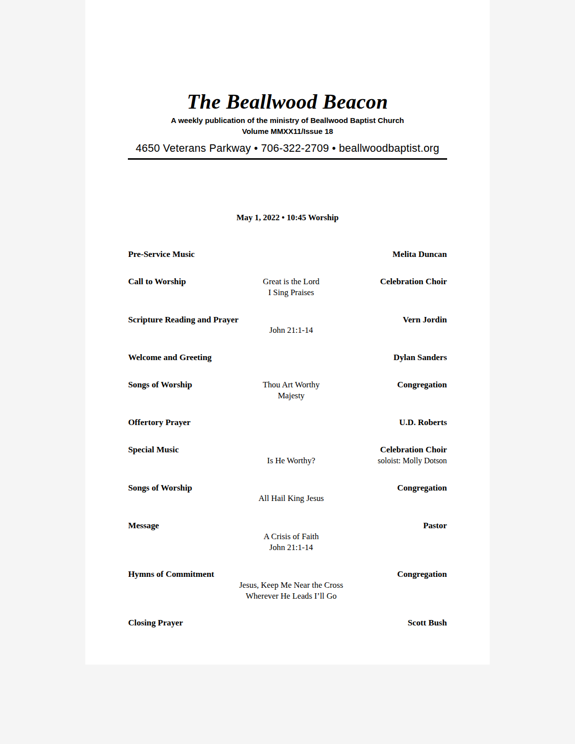The Beallwood Beacon
A weekly publication of the ministry of Beallwood Baptist Church
Volume MMXX11/Issue 18
4650 Veterans Parkway • 706-322-2709 • beallwoodbaptist.org
May 1, 2022 • 10:45 Worship
| Pre-Service Music | | Melita Duncan |
| Call to Worship | Great is the Lord I Sing Praises | Celebration Choir |
| Scripture Reading and Prayer | John 21:1-14 | Vern Jordin |
| Welcome and Greeting | | Dylan Sanders |
| Songs of Worship | Thou Art Worthy Majesty | Congregation |
| Offertory Prayer | | U.D. Roberts |
| Special Music | Is He Worthy? | Celebration Choir soloist: Molly Dotson |
| Songs of Worship | All Hail King Jesus | Congregation |
| Message | A Crisis of Faith John 21:1-14 | Pastor |
| Hymns of Commitment | Jesus, Keep Me Near the Cross Wherever He Leads I’ll Go | Congregation |
| Closing Prayer | | Scott Bush |